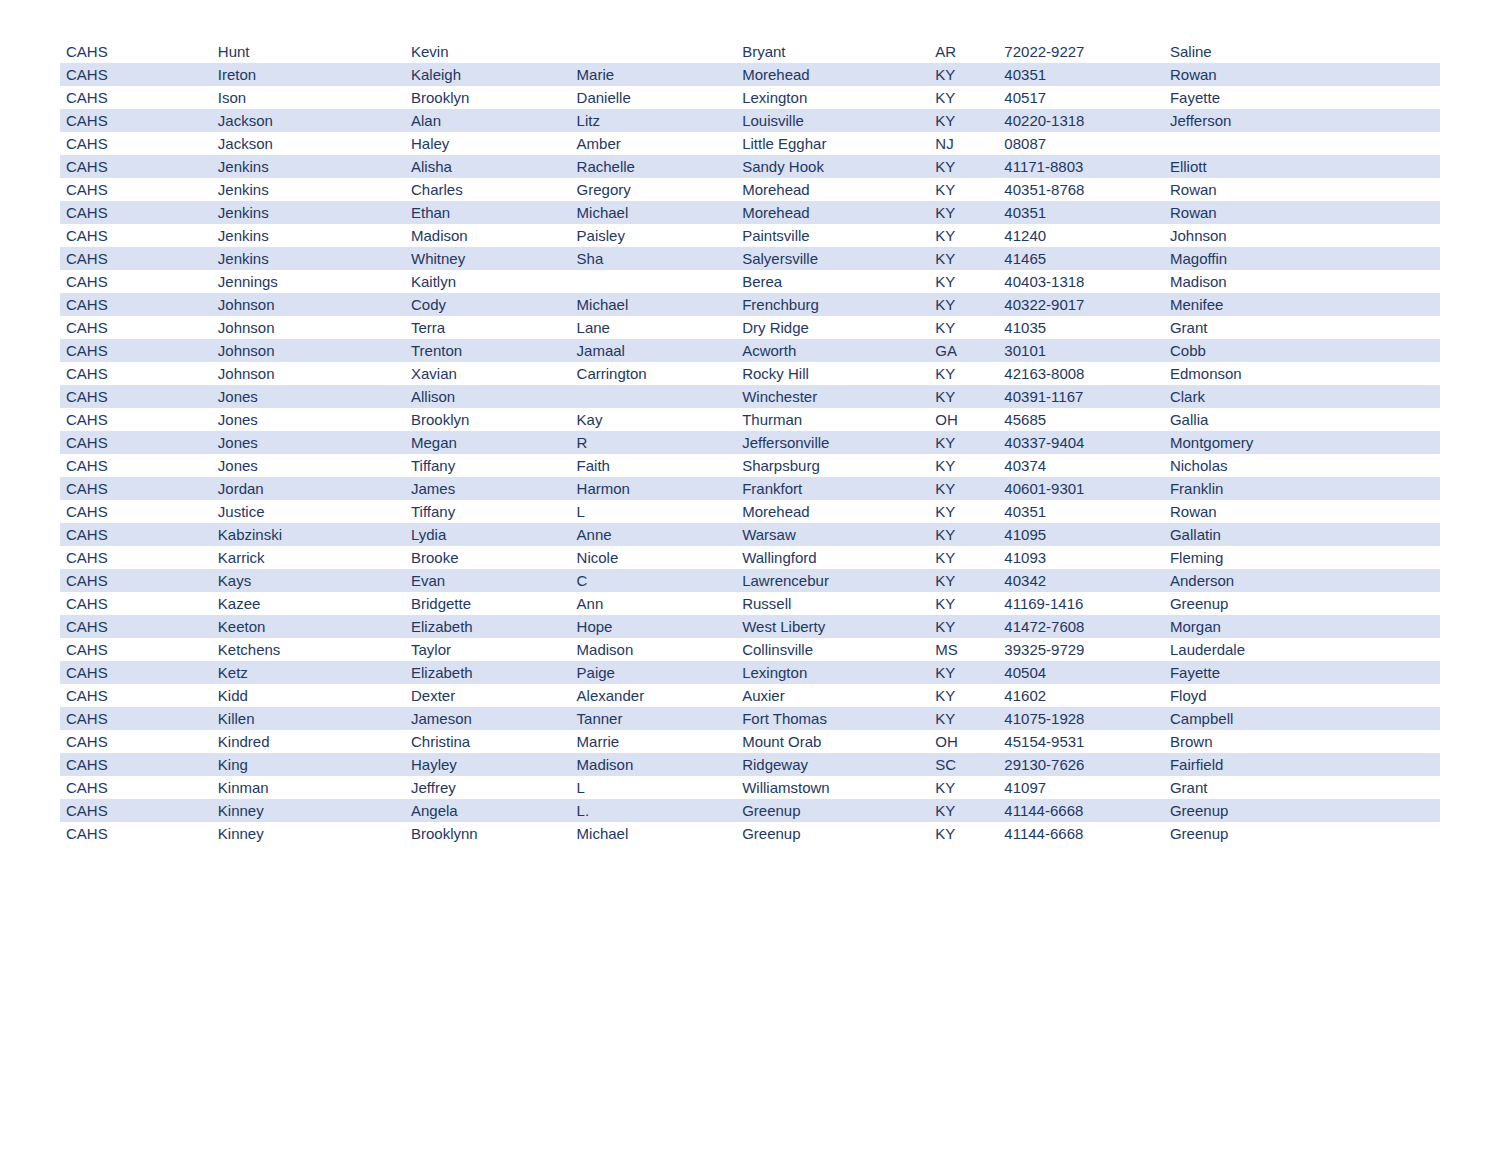| CAHS | Hunt | Kevin | | Bryant | AR | 72022-9227 | Saline |
| CAHS | Ireton | Kaleigh | Marie | Morehead | KY | 40351 | Rowan |
| CAHS | Ison | Brooklyn | Danielle | Lexington | KY | 40517 | Fayette |
| CAHS | Jackson | Alan | Litz | Louisville | KY | 40220-1318 | Jefferson |
| CAHS | Jackson | Haley | Amber | Little Egghar | NJ | 08087 | |
| CAHS | Jenkins | Alisha | Rachelle | Sandy Hook | KY | 41171-8803 | Elliott |
| CAHS | Jenkins | Charles | Gregory | Morehead | KY | 40351-8768 | Rowan |
| CAHS | Jenkins | Ethan | Michael | Morehead | KY | 40351 | Rowan |
| CAHS | Jenkins | Madison | Paisley | Paintsville | KY | 41240 | Johnson |
| CAHS | Jenkins | Whitney | Sha | Salyersville | KY | 41465 | Magoffin |
| CAHS | Jennings | Kaitlyn | | Berea | KY | 40403-1318 | Madison |
| CAHS | Johnson | Cody | Michael | Frenchburg | KY | 40322-9017 | Menifee |
| CAHS | Johnson | Terra | Lane | Dry Ridge | KY | 41035 | Grant |
| CAHS | Johnson | Trenton | Jamaal | Acworth | GA | 30101 | Cobb |
| CAHS | Johnson | Xavian | Carrington | Rocky Hill | KY | 42163-8008 | Edmonson |
| CAHS | Jones | Allison | | Winchester | KY | 40391-1167 | Clark |
| CAHS | Jones | Brooklyn | Kay | Thurman | OH | 45685 | Gallia |
| CAHS | Jones | Megan | R | Jeffersonville | KY | 40337-9404 | Montgomery |
| CAHS | Jones | Tiffany | Faith | Sharpsburg | KY | 40374 | Nicholas |
| CAHS | Jordan | James | Harmon | Frankfort | KY | 40601-9301 | Franklin |
| CAHS | Justice | Tiffany | L | Morehead | KY | 40351 | Rowan |
| CAHS | Kabzinski | Lydia | Anne | Warsaw | KY | 41095 | Gallatin |
| CAHS | Karrick | Brooke | Nicole | Wallingford | KY | 41093 | Fleming |
| CAHS | Kays | Evan | C | Lawrencebur | KY | 40342 | Anderson |
| CAHS | Kazee | Bridgette | Ann | Russell | KY | 41169-1416 | Greenup |
| CAHS | Keeton | Elizabeth | Hope | West Liberty | KY | 41472-7608 | Morgan |
| CAHS | Ketchens | Taylor | Madison | Collinsville | MS | 39325-9729 | Lauderdale |
| CAHS | Ketz | Elizabeth | Paige | Lexington | KY | 40504 | Fayette |
| CAHS | Kidd | Dexter | Alexander | Auxier | KY | 41602 | Floyd |
| CAHS | Killen | Jameson | Tanner | Fort Thomas | KY | 41075-1928 | Campbell |
| CAHS | Kindred | Christina | Marrie | Mount Orab | OH | 45154-9531 | Brown |
| CAHS | King | Hayley | Madison | Ridgeway | SC | 29130-7626 | Fairfield |
| CAHS | Kinman | Jeffrey | L | Williamstown | KY | 41097 | Grant |
| CAHS | Kinney | Angela | L. | Greenup | KY | 41144-6668 | Greenup |
| CAHS | Kinney | Brooklynn | Michael | Greenup | KY | 41144-6668 | Greenup |